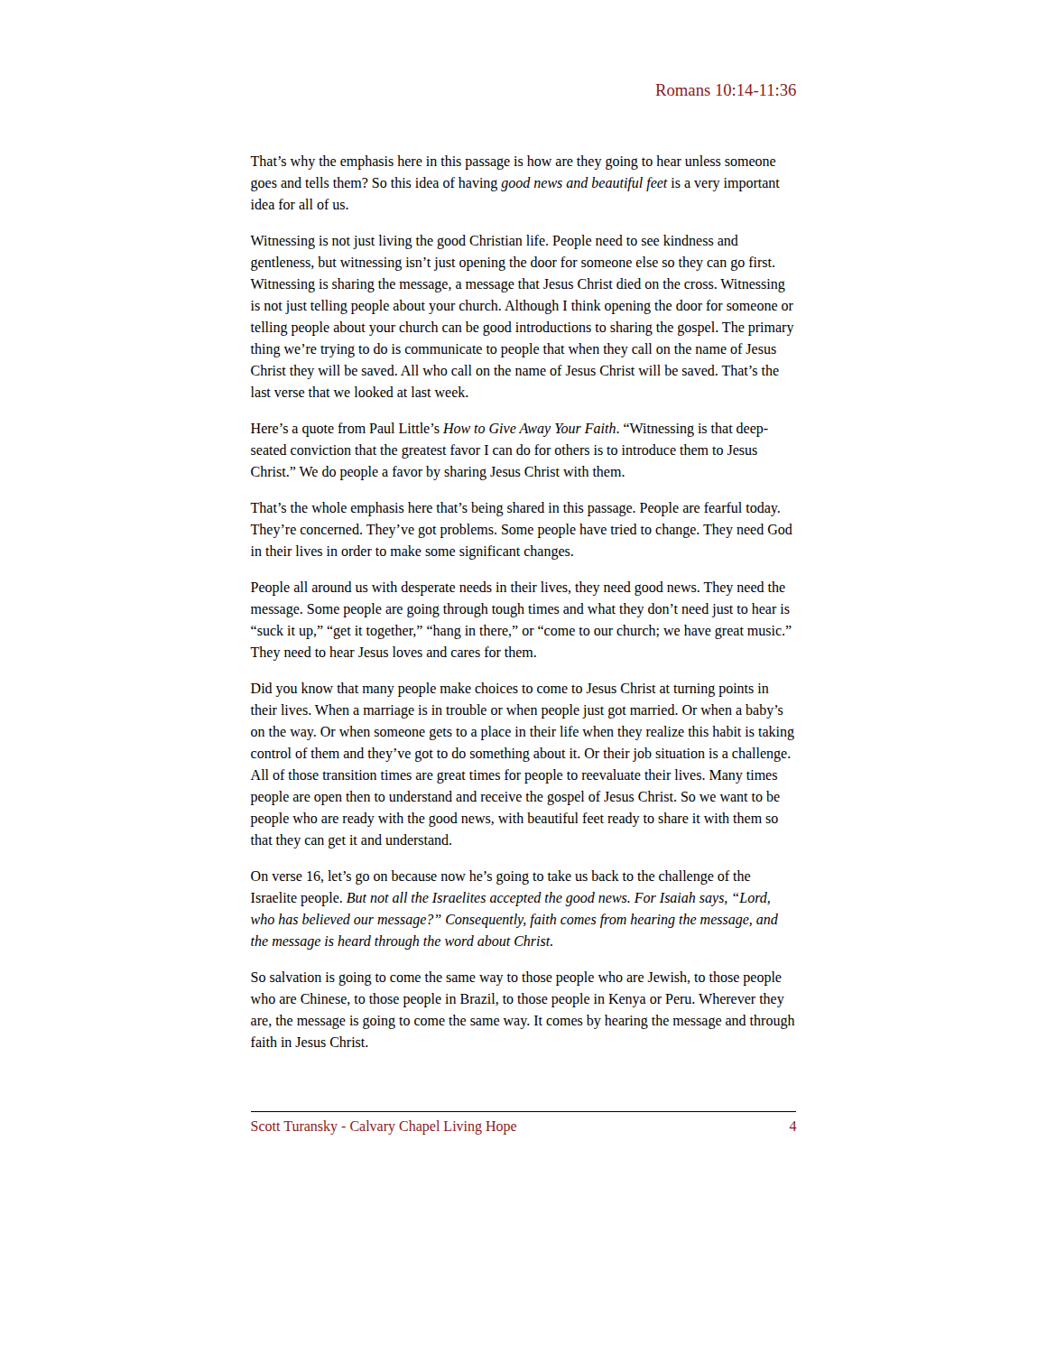Romans 10:14-11:36
That’s why the emphasis here in this passage is how are they going to hear unless someone goes and tells them? So this idea of having good news and beautiful feet is a very important idea for all of us.
Witnessing is not just living the good Christian life. People need to see kindness and gentleness, but witnessing isn’t just opening the door for someone else so they can go first. Witnessing is sharing the message, a message that Jesus Christ died on the cross. Witnessing is not just telling people about your church. Although I think opening the door for someone or telling people about your church can be good introductions to sharing the gospel. The primary thing we’re trying to do is communicate to people that when they call on the name of Jesus Christ they will be saved. All who call on the name of Jesus Christ will be saved. That’s the last verse that we looked at last week.
Here’s a quote from Paul Little’s How to Give Away Your Faith. “Witnessing is that deep-seated conviction that the greatest favor I can do for others is to introduce them to Jesus Christ.” We do people a favor by sharing Jesus Christ with them.
That’s the whole emphasis here that’s being shared in this passage. People are fearful today. They’re concerned. They’ve got problems. Some people have tried to change. They need God in their lives in order to make some significant changes.
People all around us with desperate needs in their lives, they need good news. They need the message. Some people are going through tough times and what they don’t need just to hear is “suck it up,” “get it together,” “hang in there,” or “come to our church; we have great music.” They need to hear Jesus loves and cares for them.
Did you know that many people make choices to come to Jesus Christ at turning points in their lives. When a marriage is in trouble or when people just got married. Or when a baby’s on the way. Or when someone gets to a place in their life when they realize this habit is taking control of them and they’ve got to do something about it. Or their job situation is a challenge. All of those transition times are great times for people to reevaluate their lives. Many times people are open then to understand and receive the gospel of Jesus Christ. So we want to be people who are ready with the good news, with beautiful feet ready to share it with them so that they can get it and understand.
On verse 16, let’s go on because now he’s going to take us back to the challenge of the Israelite people. But not all the Israelites accepted the good news. For Isaiah says, “Lord, who has believed our message?” Consequently, faith comes from hearing the message, and the message is heard through the word about Christ.
So salvation is going to come the same way to those people who are Jewish, to those people who are Chinese, to those people in Brazil, to those people in Kenya or Peru. Wherever they are, the message is going to come the same way. It comes by hearing the message and through faith in Jesus Christ.
Scott Turansky - Calvary Chapel Living Hope 4